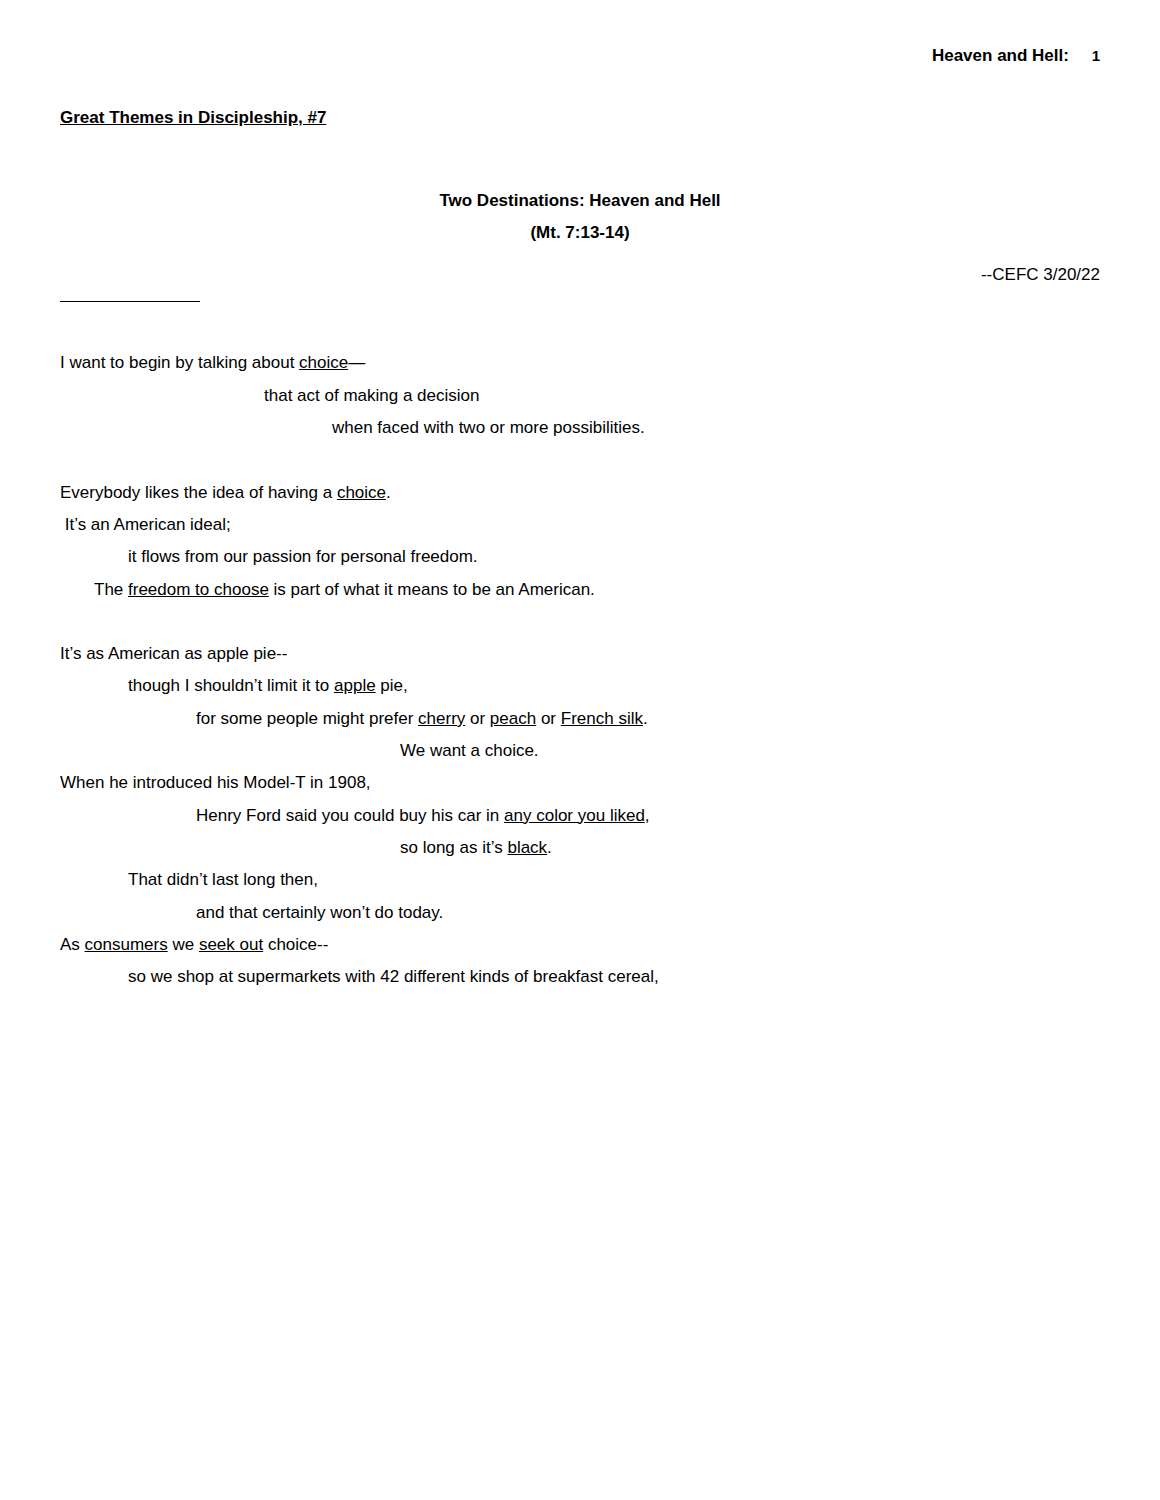Heaven and Hell: 1
Great Themes in Discipleship, #7
Two Destinations: Heaven and Hell (Mt. 7:13-14)
--CEFC 3/20/22
I want to begin by talking about choice—
that act of making a decision
when faced with two or more possibilities.
Everybody likes the idea of having a choice.
It’s an American ideal;
it flows from our passion for personal freedom.
The freedom to choose is part of what it means to be an American.
It’s as American as apple pie--
though I shouldn’t limit it to apple pie,
for some people might prefer cherry or peach or French silk.
We want a choice.
When he introduced his Model-T in 1908,
Henry Ford said you could buy his car in any color you liked,
so long as it’s black.
That didn’t last long then,
and that certainly won’t do today.
As consumers we seek out choice--
so we shop at supermarkets with 42 different kinds of breakfast cereal,